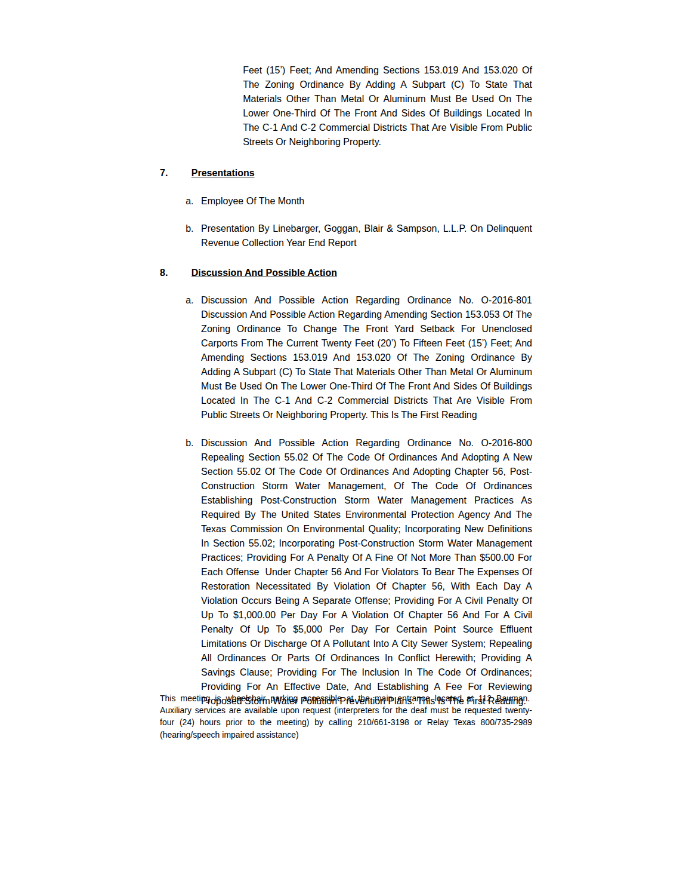Feet (15’) Feet; And Amending Sections 153.019 And 153.020 Of The Zoning Ordinance By Adding A Subpart (C) To State That Materials Other Than Metal Or Aluminum Must Be Used On The Lower One-Third Of The Front And Sides Of Buildings Located In The C-1 And C-2 Commercial Districts That Are Visible From Public Streets Or Neighboring Property.
7.
Presentations
a.
Employee Of The Month
b.
Presentation By Linebarger, Goggan, Blair & Sampson, L.L.P. On Delinquent Revenue Collection Year End Report
8.
Discussion And Possible Action
a.
Discussion And Possible Action Regarding Ordinance No. O-2016-801 Discussion And Possible Action Regarding Amending Section 153.053 Of The Zoning Ordinance To Change The Front Yard Setback For Unenclosed Carports From The Current Twenty Feet (20’) To Fifteen Feet (15’) Feet; And Amending Sections 153.019 And 153.020 Of The Zoning Ordinance By Adding A Subpart (C) To State That Materials Other Than Metal Or Aluminum Must Be Used On The Lower One-Third Of The Front And Sides Of Buildings Located In The C-1 And C-2 Commercial Districts That Are Visible From Public Streets Or Neighboring Property. This Is The First Reading
b.
Discussion And Possible Action Regarding Ordinance No. O-2016-800 Repealing Section 55.02 Of The Code Of Ordinances And Adopting A New Section 55.02 Of The Code Of Ordinances And Adopting Chapter 56, Post-Construction Storm Water Management, Of The Code Of Ordinances Establishing Post-Construction Storm Water Management Practices As Required By The United States Environmental Protection Agency And The Texas Commission On Environmental Quality; Incorporating New Definitions In Section 55.02; Incorporating Post-Construction Storm Water Management Practices; Providing For A Penalty Of A Fine Of Not More Than $500.00 For Each Offense Under Chapter 56 And For Violators To Bear The Expenses Of Restoration Necessitated By Violation Of Chapter 56, With Each Day A Violation Occurs Being A Separate Offense; Providing For A Civil Penalty Of Up To $1,000.00 Per Day For A Violation Of Chapter 56 And For A Civil Penalty Of Up To $5,000 Per Day For Certain Point Source Effluent Limitations Or Discharge Of A Pollutant Into A City Sewer System; Repealing All Ordinances Or Parts Of Ordinances In Conflict Herewith; Providing A Savings Clause; Providing For The Inclusion In The Code Of Ordinances; Providing For An Effective Date, And Establishing A Fee For Reviewing Proposed Storm Water Pollution Prevention Plans. This Is The First Reading.
This meeting is wheelchair parking accessible at the main entrance located at 112 Bauman. Auxiliary services are available upon request (interpreters for the deaf must be requested twenty-four (24) hours prior to the meeting) by calling 210/661-3198 or Relay Texas 800/735-2989 (hearing/speech impaired assistance)